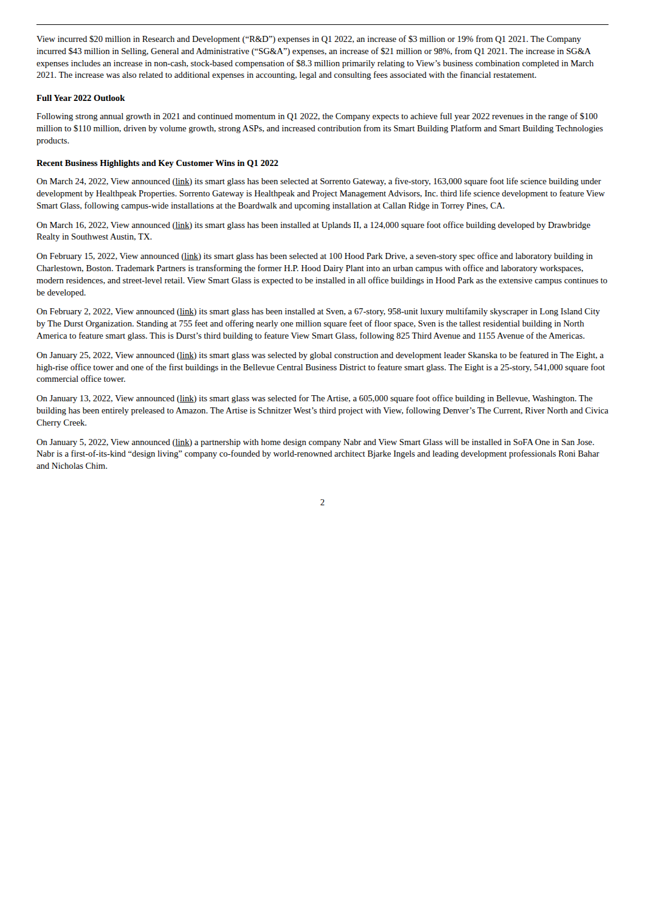View incurred $20 million in Research and Development (“R&D”) expenses in Q1 2022, an increase of $3 million or 19% from Q1 2021. The Company incurred $43 million in Selling, General and Administrative (“SG&A”) expenses, an increase of $21 million or 98%, from Q1 2021. The increase in SG&A expenses includes an increase in non-cash, stock-based compensation of $8.3 million primarily relating to View’s business combination completed in March 2021. The increase was also related to additional expenses in accounting, legal and consulting fees associated with the financial restatement.
Full Year 2022 Outlook
Following strong annual growth in 2021 and continued momentum in Q1 2022, the Company expects to achieve full year 2022 revenues in the range of $100 million to $110 million, driven by volume growth, strong ASPs, and increased contribution from its Smart Building Platform and Smart Building Technologies products.
Recent Business Highlights and Key Customer Wins in Q1 2022
On March 24, 2022, View announced (link) its smart glass has been selected at Sorrento Gateway, a five-story, 163,000 square foot life science building under development by Healthpeak Properties. Sorrento Gateway is Healthpeak and Project Management Advisors, Inc. third life science development to feature View Smart Glass, following campus-wide installations at the Boardwalk and upcoming installation at Callan Ridge in Torrey Pines, CA.
On March 16, 2022, View announced (link) its smart glass has been installed at Uplands II, a 124,000 square foot office building developed by Drawbridge Realty in Southwest Austin, TX.
On February 15, 2022, View announced (link) its smart glass has been selected at 100 Hood Park Drive, a seven-story spec office and laboratory building in Charlestown, Boston. Trademark Partners is transforming the former H.P. Hood Dairy Plant into an urban campus with office and laboratory workspaces, modern residences, and street-level retail. View Smart Glass is expected to be installed in all office buildings in Hood Park as the extensive campus continues to be developed.
On February 2, 2022, View announced (link) its smart glass has been installed at Sven, a 67-story, 958-unit luxury multifamily skyscraper in Long Island City by The Durst Organization. Standing at 755 feet and offering nearly one million square feet of floor space, Sven is the tallest residential building in North America to feature smart glass. This is Durst’s third building to feature View Smart Glass, following 825 Third Avenue and 1155 Avenue of the Americas.
On January 25, 2022, View announced (link) its smart glass was selected by global construction and development leader Skanska to be featured in The Eight, a high-rise office tower and one of the first buildings in the Bellevue Central Business District to feature smart glass. The Eight is a 25-story, 541,000 square foot commercial office tower.
On January 13, 2022, View announced (link) its smart glass was selected for The Artise, a 605,000 square foot office building in Bellevue, Washington. The building has been entirely preleased to Amazon. The Artise is Schnitzer West’s third project with View, following Denver’s The Current, River North and Civica Cherry Creek.
On January 5, 2022, View announced (link) a partnership with home design company Nabr and View Smart Glass will be installed in SoFA One in San Jose. Nabr is a first-of-its-kind “design living” company co-founded by world-renowned architect Bjarke Ingels and leading development professionals Roni Bahar and Nicholas Chim.
2